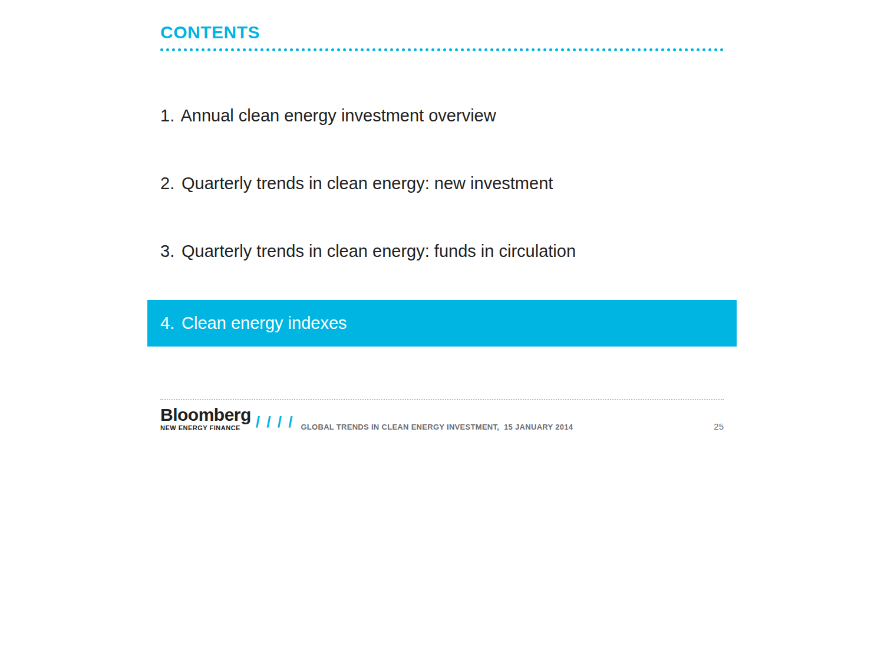CONTENTS
1. Annual clean energy investment overview
2. Quarterly trends in clean energy: new investment
3. Quarterly trends in clean energy: funds in circulation
4. Clean energy indexes
Bloomberg
NEW ENERGY FINANCE
/ / / /
GLOBAL TRENDS IN CLEAN ENERGY INVESTMENT, 15 JANUARY 2014
25